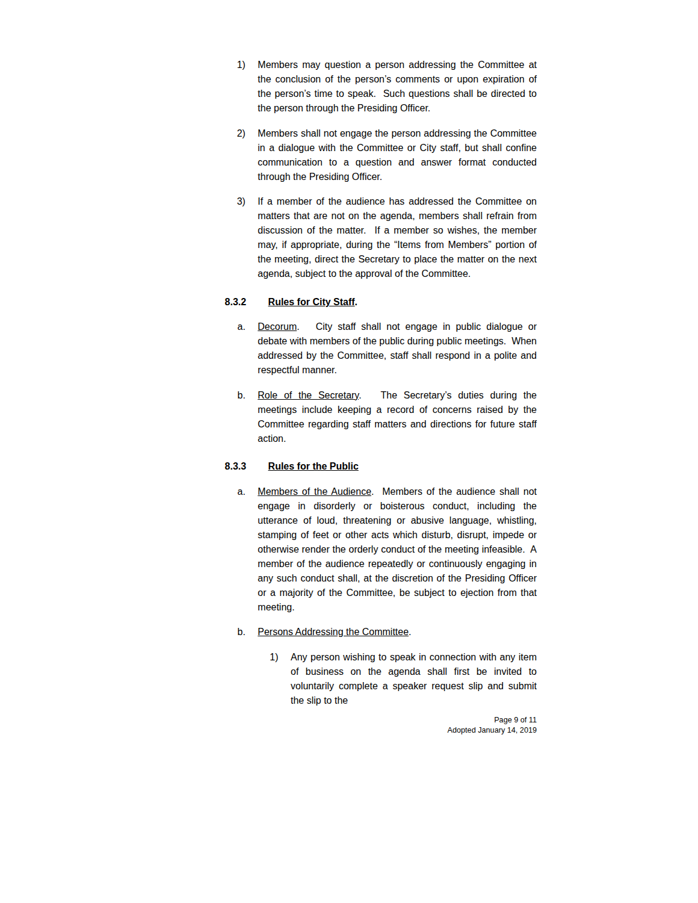Members may question a person addressing the Committee at the conclusion of the person’s comments or upon expiration of the person’s time to speak. Such questions shall be directed to the person through the Presiding Officer.
Members shall not engage the person addressing the Committee in a dialogue with the Committee or City staff, but shall confine communication to a question and answer format conducted through the Presiding Officer.
If a member of the audience has addressed the Committee on matters that are not on the agenda, members shall refrain from discussion of the matter. If a member so wishes, the member may, if appropriate, during the “Items from Members” portion of the meeting, direct the Secretary to place the matter on the next agenda, subject to the approval of the Committee.
8.3.2 Rules for City Staff.
Decorum. City staff shall not engage in public dialogue or debate with members of the public during public meetings. When addressed by the Committee, staff shall respond in a polite and respectful manner.
Role of the Secretary. The Secretary’s duties during the meetings include keeping a record of concerns raised by the Committee regarding staff matters and directions for future staff action.
8.3.3 Rules for the Public
Members of the Audience. Members of the audience shall not engage in disorderly or boisterous conduct, including the utterance of loud, threatening or abusive language, whistling, stamping of feet or other acts which disturb, disrupt, impede or otherwise render the orderly conduct of the meeting infeasible. A member of the audience repeatedly or continuously engaging in any such conduct shall, at the discretion of the Presiding Officer or a majority of the Committee, be subject to ejection from that meeting.
Persons Addressing the Committee.
Any person wishing to speak in connection with any item of business on the agenda shall first be invited to voluntarily complete a speaker request slip and submit the slip to the
Page 9 of 11
Adopted January 14, 2019